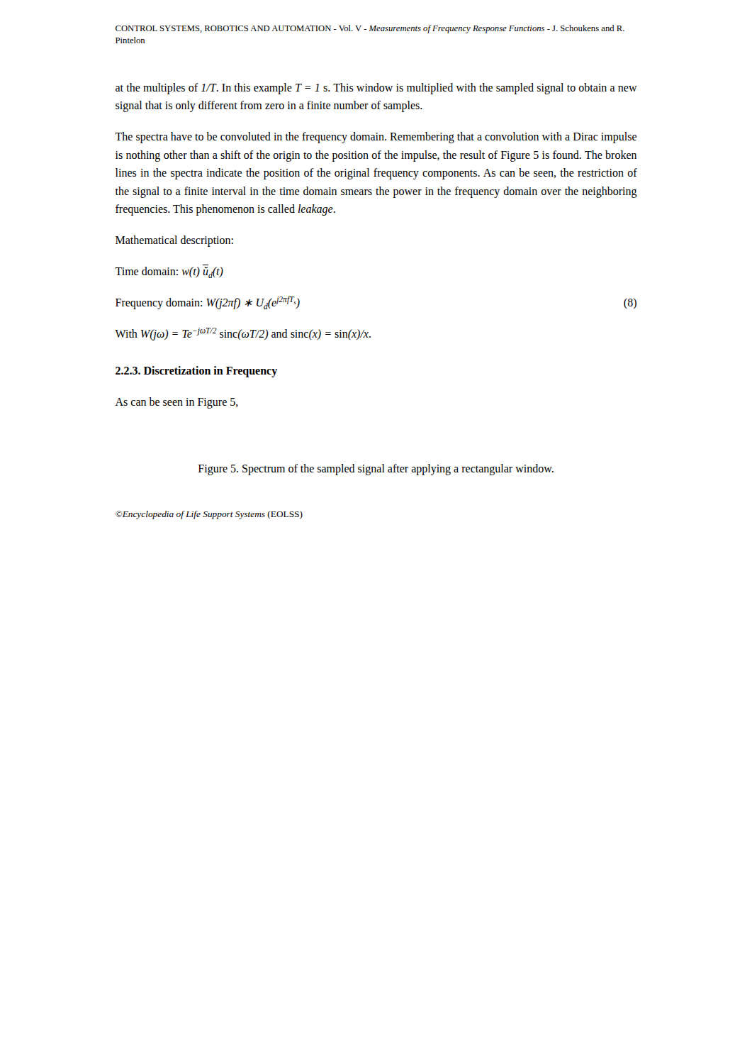CONTROL SYSTEMS, ROBOTICS AND AUTOMATION - Vol. V - Measurements of Frequency Response Functions - J. Schoukens and R. Pintelon
at the multiples of 1/T. In this example T = 1 s. This window is multiplied with the sampled signal to obtain a new signal that is only different from zero in a finite number of samples.
The spectra have to be convoluted in the frequency domain. Remembering that a convolution with a Dirac impulse is nothing other than a shift of the origin to the position of the impulse, the result of Figure 5 is found. The broken lines in the spectra indicate the position of the original frequency components. As can be seen, the restriction of the signal to a finite interval in the time domain smears the power in the frequency domain over the neighboring frequencies. This phenomenon is called leakage.
Mathematical description:
Time domain: w(t) ŭd(t)
(8) Frequency domain: W(j2πf) ∗ Ud(ej2πfTs)
With W(jω) = Te−jωT/2 sinc(ωT/2) and sinc(x) = sin(x)/x.
2.2.3. Discretization in Frequency
As can be seen in Figure 5,
Figure 5. Spectrum of the sampled signal after applying a rectangular window.
©Encyclopedia of Life Support Systems (EOLSS)